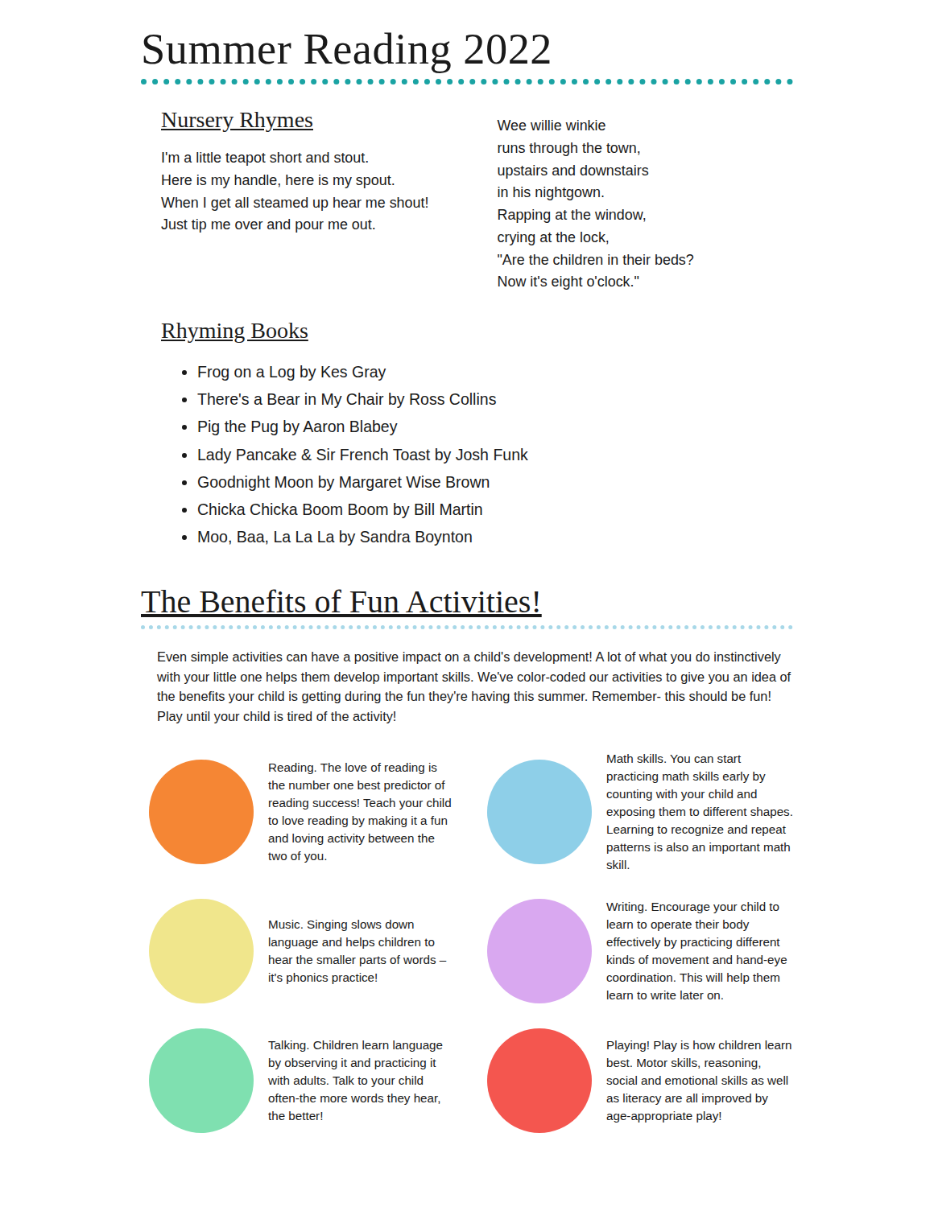Summer Reading 2022
Nursery Rhymes
I'm a little teapot short and stout.
Here is my handle, here is my spout.
When I get all steamed up hear me shout!
Just tip me over and pour me out.
Wee willie winkie
runs through the town,
upstairs and downstairs
in his nightgown.
Rapping at the window,
crying at the lock,
"Are the children in their beds?
Now it's eight o'clock."
Rhyming Books
Frog on a Log by Kes Gray
There's a Bear in My Chair by Ross Collins
Pig the Pug by Aaron Blabey
Lady Pancake & Sir French Toast by Josh Funk
Goodnight Moon by Margaret Wise Brown
Chicka Chicka Boom Boom by Bill Martin
Moo, Baa, La La La by Sandra Boynton
The Benefits of Fun Activities!
Even simple activities can have a positive impact on a child's development! A lot of what you do instinctively with your little one helps them develop important skills. We've color-coded our activities to give you an idea of the benefits your child is getting during the fun they're having this summer. Remember- this should be fun! Play until your child is tired of the activity!
Reading. The love of reading is the number one best predictor of reading success! Teach your child to love reading by making it a fun and loving activity between the two of you.
Math skills. You can start practicing math skills early by counting with your child and exposing them to different shapes. Learning to recognize and repeat patterns is also an important math skill.
Music. Singing slows down language and helps children to hear the smaller parts of words – it's phonics practice!
Writing. Encourage your child to learn to operate their body effectively by practicing different kinds of movement and hand-eye coordination. This will help them learn to write later on.
Talking. Children learn language by observing it and practicing it with adults. Talk to your child often-the more words they hear, the better!
Playing! Play is how children learn best. Motor skills, reasoning, social and emotional skills as well as literacy are all improved by age-appropriate play!